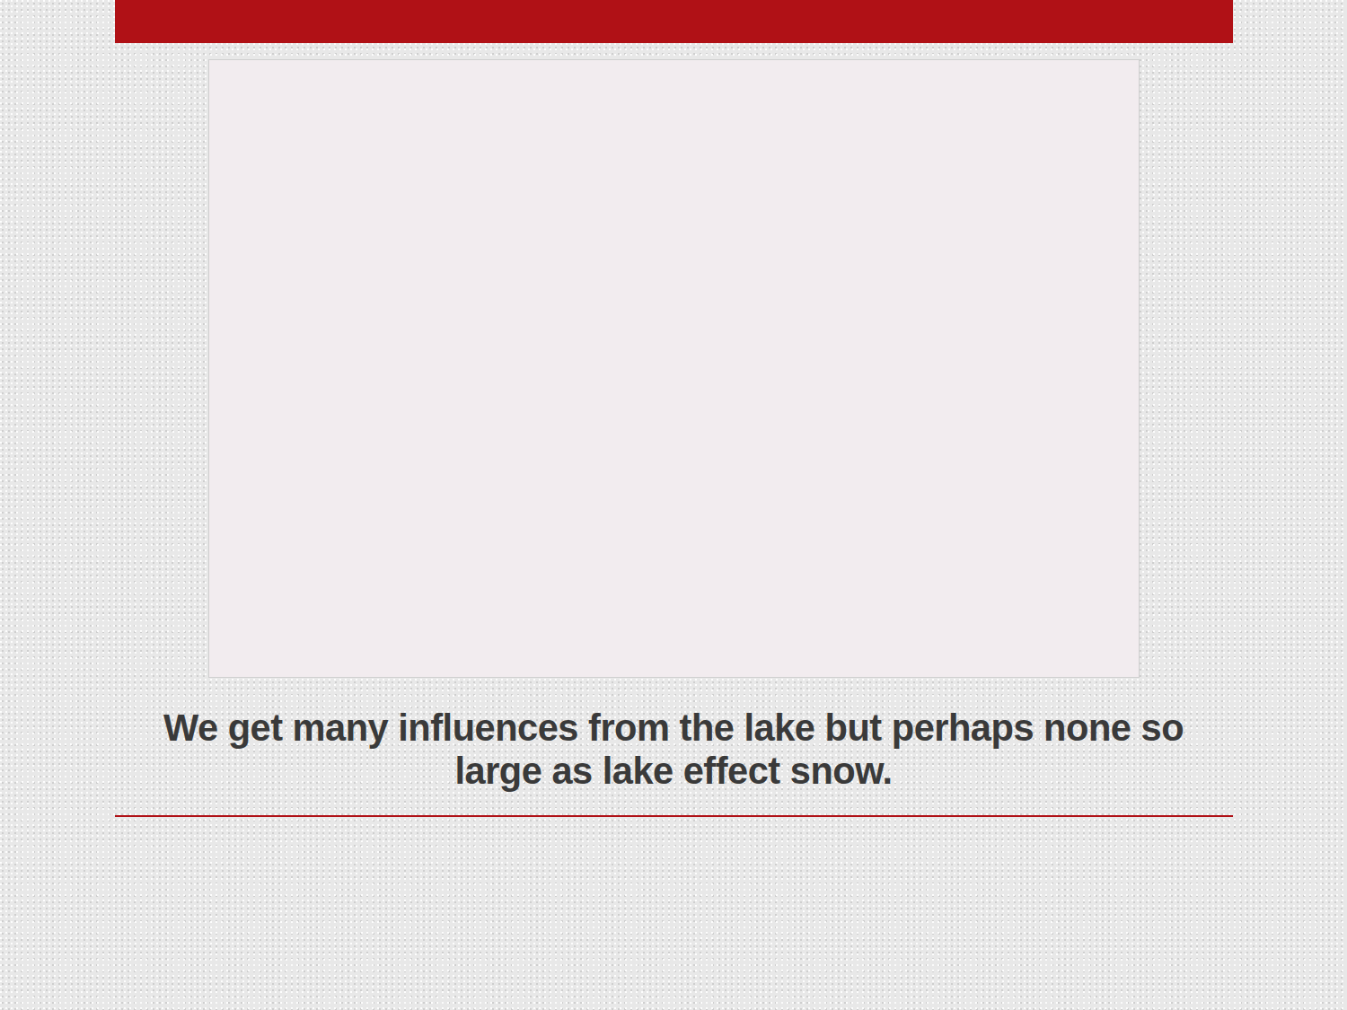We get many influences from the lake but perhaps none so large as lake effect snow.